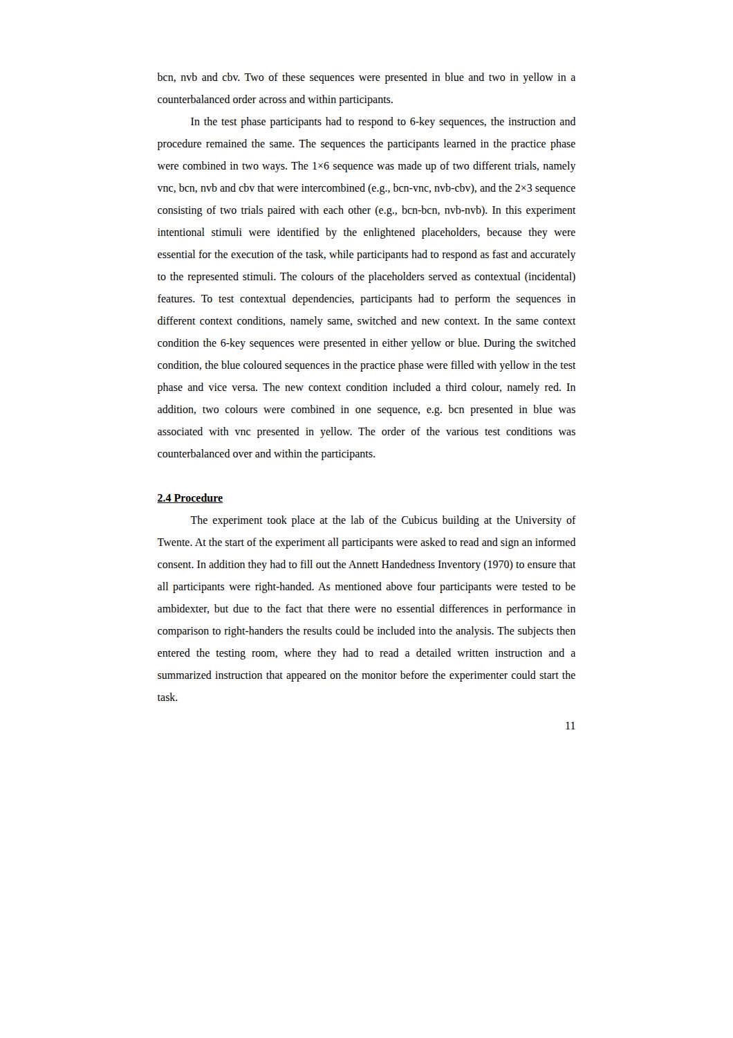bcn, nvb and cbv. Two of these sequences were presented in blue and two in yellow in a counterbalanced order across and within participants.
In the test phase participants had to respond to 6-key sequences, the instruction and procedure remained the same. The sequences the participants learned in the practice phase were combined in two ways. The 1×6 sequence was made up of two different trials, namely vnc, bcn, nvb and cbv that were intercombined (e.g., bcn-vnc, nvb-cbv), and the 2×3 sequence consisting of two trials paired with each other (e.g., bcn-bcn, nvb-nvb). In this experiment intentional stimuli were identified by the enlightened placeholders, because they were essential for the execution of the task, while participants had to respond as fast and accurately to the represented stimuli. The colours of the placeholders served as contextual (incidental) features. To test contextual dependencies, participants had to perform the sequences in different context conditions, namely same, switched and new context. In the same context condition the 6-key sequences were presented in either yellow or blue. During the switched condition, the blue coloured sequences in the practice phase were filled with yellow in the test phase and vice versa. The new context condition included a third colour, namely red. In addition, two colours were combined in one sequence, e.g. bcn presented in blue was associated with vnc presented in yellow. The order of the various test conditions was counterbalanced over and within the participants.
2.4 Procedure
The experiment took place at the lab of the Cubicus building at the University of Twente. At the start of the experiment all participants were asked to read and sign an informed consent. In addition they had to fill out the Annett Handedness Inventory (1970) to ensure that all participants were right-handed. As mentioned above four participants were tested to be ambidexter, but due to the fact that there were no essential differences in performance in comparison to right-handers the results could be included into the analysis. The subjects then entered the testing room, where they had to read a detailed written instruction and a summarized instruction that appeared on the monitor before the experimenter could start the task.
11